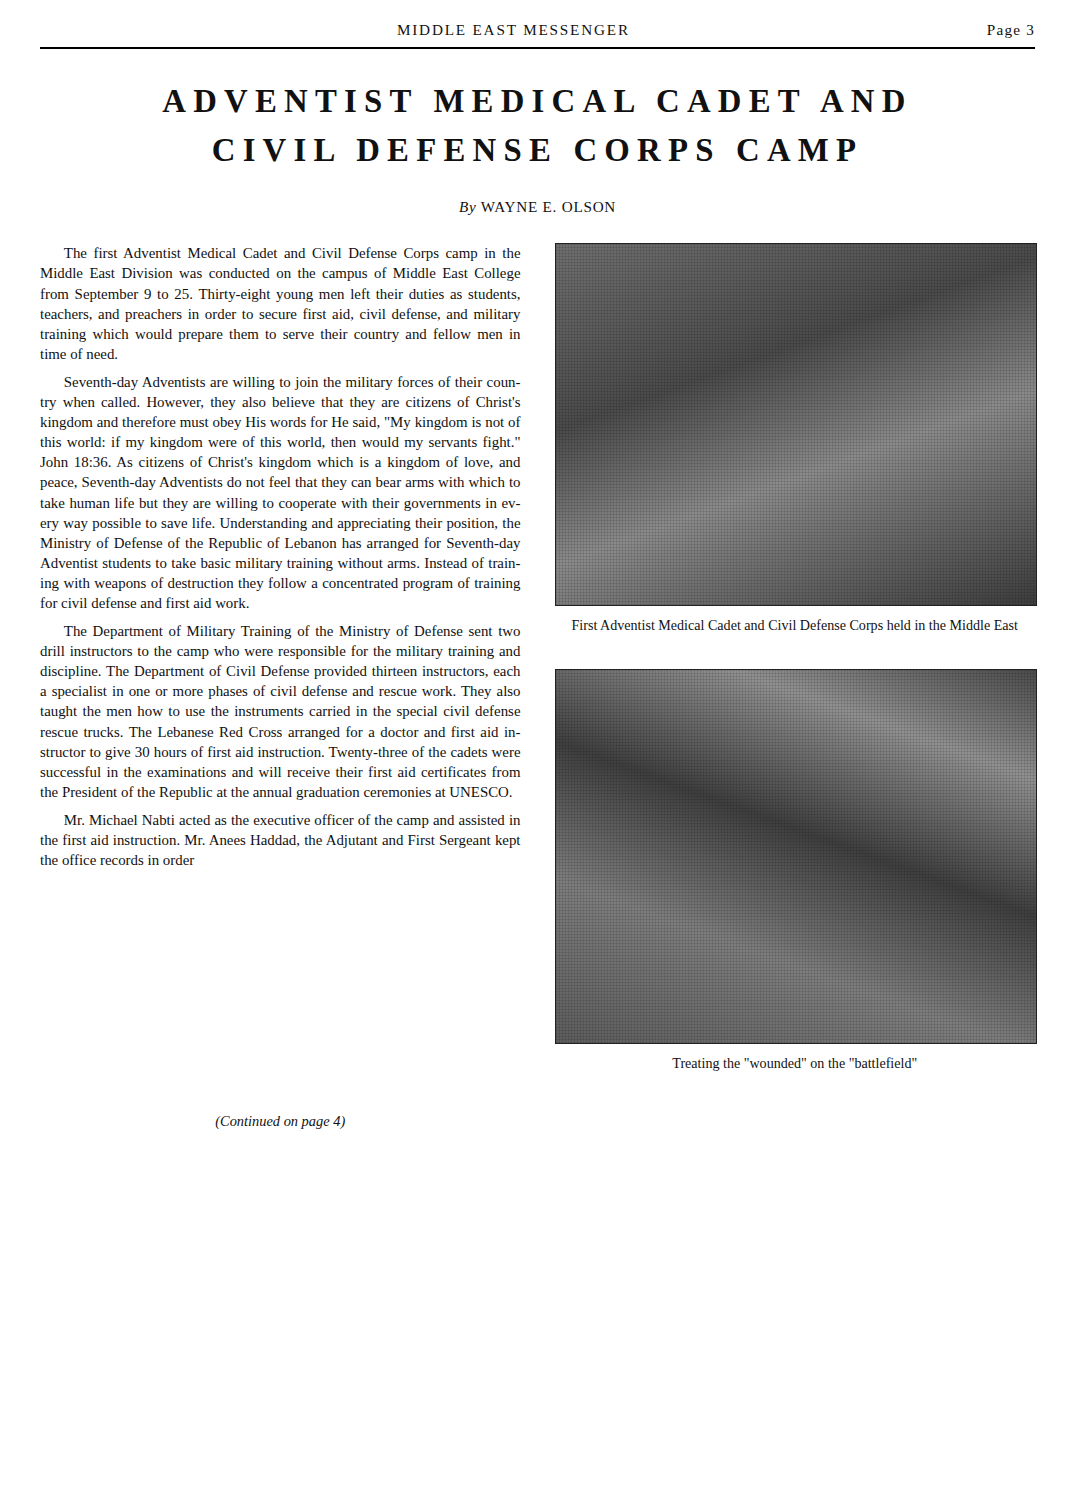MIDDLE EAST MESSENGER Page 3
Adventist Medical Cadet and
Civil Defense Corps Camp
By WAYNE E. OLSON
The first Adventist Medical Cadet and Civil Defense Corps camp in the Middle East Division was conducted on the campus of Middle East College from September 9 to 25. Thirty-eight young men left their duties as students, teachers, and preachers in order to secure first aid, civil defense, and military training which would prepare them to serve their country and fellow men in time of need.
Seventh-day Adventists are willing to join the military forces of their country when called. However, they also believe that they are citizens of Christ's kingdom and therefore must obey His words for He said, "My kingdom is not of this world: if my kingdom were of this world, then would my servants fight." John 18:36. As citizens of Christ's kingdom which is a kingdom of love, and peace, Seventh-day Adventists do not feel that they can bear arms with which to take human life but they are willing to cooperate with their governments in every way possible to save life. Understanding and appreciating their position, the Ministry of Defense of the Republic of Lebanon has arranged for Seventh-day Adventist students to take basic military training without arms. Instead of training with weapons of destruction they follow a concentrated program of training for civil defense and first aid work.
The Department of Military Training of the Ministry of Defense sent two drill instructors to the camp who were responsible for the military training and discipline. The Department of Civil Defense provided thirteen instructors, each a specialist in one or more phases of civil defense and rescue work. They also taught the men how to use the instruments carried in the special civil defense rescue trucks. The Lebanese Red Cross arranged for a doctor and first aid instructor to give 30 hours of first aid instruction. Twenty-three of the cadets were successful in the examinations and will receive their first aid certificates from the President of the Republic at the annual graduation ceremonies at UNESCO.
Mr. Michael Nabti acted as the executive officer of the camp and assisted in the first aid instruction. Mr. Anees Haddad, the Adjutant and First Sergeant kept the office records in order
First Adventist Medical Cadet and Civil Defense Corps held in the Middle East
Treating the "wounded" on the "battlefield"
(Continued on page 4)